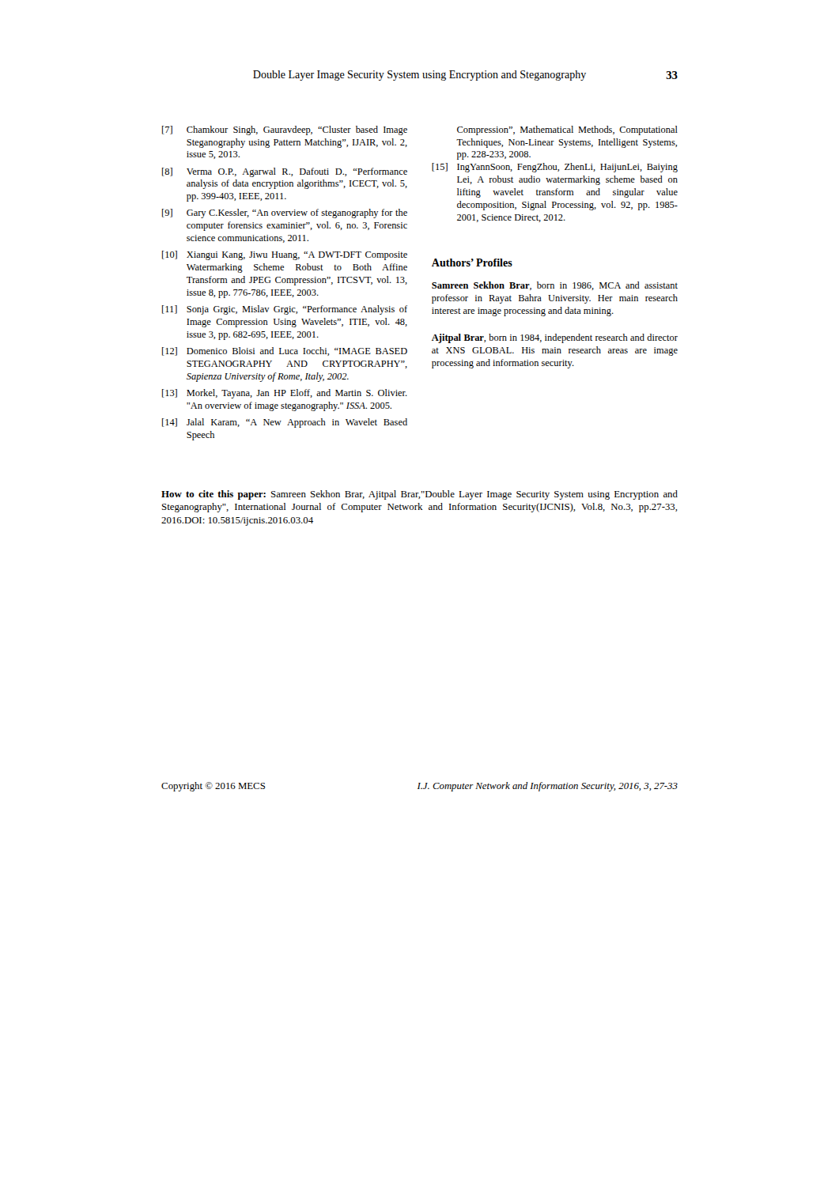Double Layer Image Security System using Encryption and Steganography 33
[7] Chamkour Singh, Gauravdeep, “Cluster based Image Steganography using Pattern Matching”, IJAIR, vol. 2, issue 5, 2013.
[8] Verma O.P., Agarwal R., Dafouti D., “Performance analysis of data encryption algorithms”, ICECT, vol. 5, pp. 399-403, IEEE, 2011.
[9] Gary C.Kessler, “An overview of steganography for the computer forensics examinier”, vol. 6, no. 3, Forensic science communications, 2011.
[10] Xiangui Kang, Jiwu Huang, “A DWT-DFT Composite Watermarking Scheme Robust to Both Affine Transform and JPEG Compression”, ITCSVT, vol. 13, issue 8, pp. 776-786, IEEE, 2003.
[11] Sonja Grgic, Mislav Grgic, “Performance Analysis of Image Compression Using Wavelets”, ITIE, vol. 48, issue 3, pp. 682-695, IEEE, 2001.
[12] Domenico Bloisi and Luca Iocchi, “IMAGE BASED STEGANOGRAPHY AND CRYPTOGRAPHY”, Sapienza University of Rome, Italy, 2002.
[13] Morkel, Tayana, Jan HP Eloff, and Martin S. Olivier. "An overview of image steganography." ISSA. 2005.
[14] Jalal Karam, “A New Approach in Wavelet Based Speech
Compression”, Mathematical Methods, Computational Techniques, Non-Linear Systems, Intelligent Systems, pp. 228-233, 2008.
[15] IngYannSoon, FengZhou, ZhenLi, HaijunLei, Baiying Lei, A robust audio watermarking scheme based on lifting wavelet transform and singular value decomposition, Signal Processing, vol. 92, pp. 1985-2001, Science Direct, 2012.
Authors’ Profiles
Samreen Sekhon Brar, born in 1986, MCA and assistant professor in Rayat Bahra University. Her main research interest are image processing and data mining.
Ajitpal Brar, born in 1984, independent research and director at XNS GLOBAL. His main research areas are image processing and information security.
How to cite this paper: Samreen Sekhon Brar, Ajitpal Brar,"Double Layer Image Security System using Encryption and Steganography", International Journal of Computer Network and Information Security(IJCNIS), Vol.8, No.3, pp.27-33, 2016.DOI: 10.5815/ijcnis.2016.03.04
Copyright © 2016 MECS I.J. Computer Network and Information Security, 2016, 3, 27-33